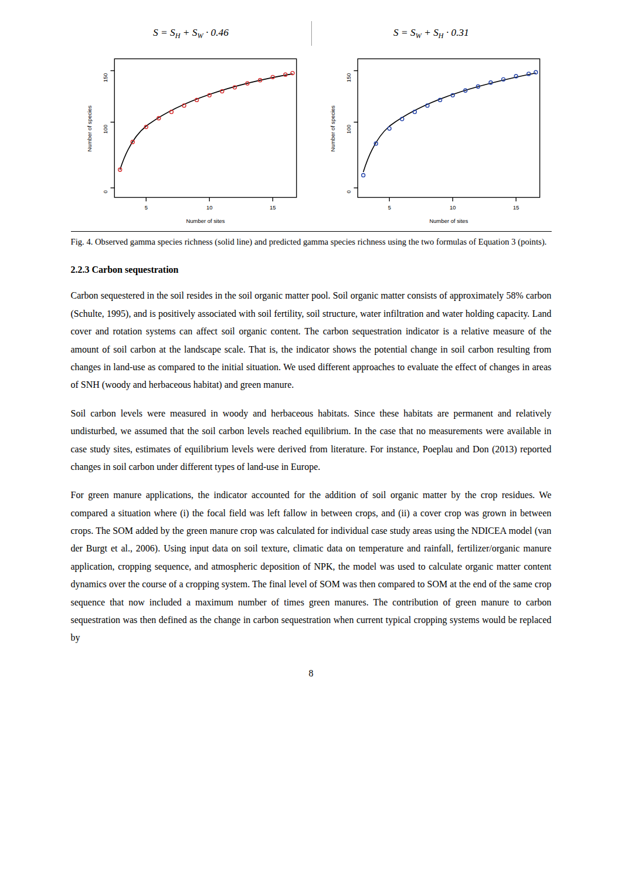S = SH + SW · 0.46 S = SW + SH · 0.31
150 100 0 Number of species 5 10 15 Number of sites
150 100 0 Number of species 5 10 15 Number of sites
Fig. 4. Observed gamma species richness (solid line) and predicted gamma species richness using the two formulas of Equation 3 (points).
2.2.3 Carbon sequestration
Carbon sequestered in the soil resides in the soil organic matter pool. Soil organic matter consists of approximately 58% carbon (Schulte, 1995), and is positively associated with soil fertility, soil structure, water infiltration and water holding capacity. Land cover and rotation systems can affect soil organic content. The carbon sequestration indicator is a relative measure of the amount of soil carbon at the landscape scale. That is, the indicator shows the potential change in soil carbon resulting from changes in land-use as compared to the initial situation. We used different approaches to evaluate the effect of changes in areas of SNH (woody and herbaceous habitat) and green manure.
Soil carbon levels were measured in woody and herbaceous habitats. Since these habitats are permanent and relatively undisturbed, we assumed that the soil carbon levels reached equilibrium. In the case that no measurements were available in case study sites, estimates of equilibrium levels were derived from literature. For instance, Poeplau and Don (2013) reported changes in soil carbon under different types of land-use in Europe.
For green manure applications, the indicator accounted for the addition of soil organic matter by the crop residues. We compared a situation where (i) the focal field was left fallow in between crops, and (ii) a cover crop was grown in between crops. The SOM added by the green manure crop was calculated for individual case study areas using the NDICEA model (van der Burgt et al., 2006). Using input data on soil texture, climatic data on temperature and rainfall, fertilizer/organic manure application, cropping sequence, and atmospheric deposition of NPK, the model was used to calculate organic matter content dynamics over the course of a cropping system. The final level of SOM was then compared to SOM at the end of the same crop sequence that now included a maximum number of times green manures. The contribution of green manure to carbon sequestration was then defined as the change in carbon sequestration when current typical cropping systems would be replaced by
8